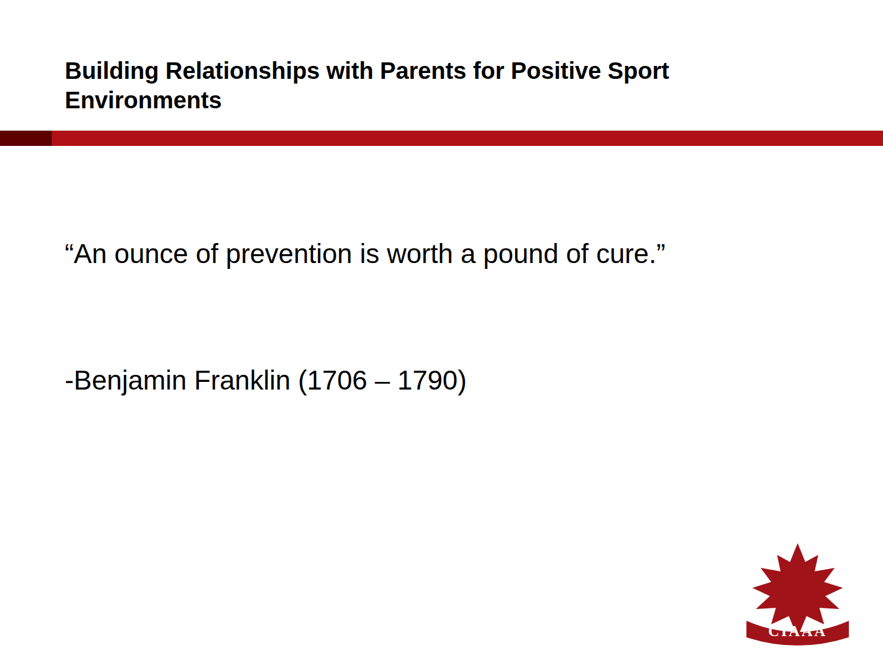Building Relationships with Parents for Positive Sport Environments
“An ounce of prevention is worth a pound of cure.”
-Benjamin Franklin (1706 – 1790)
CIAAA logo CIAAA